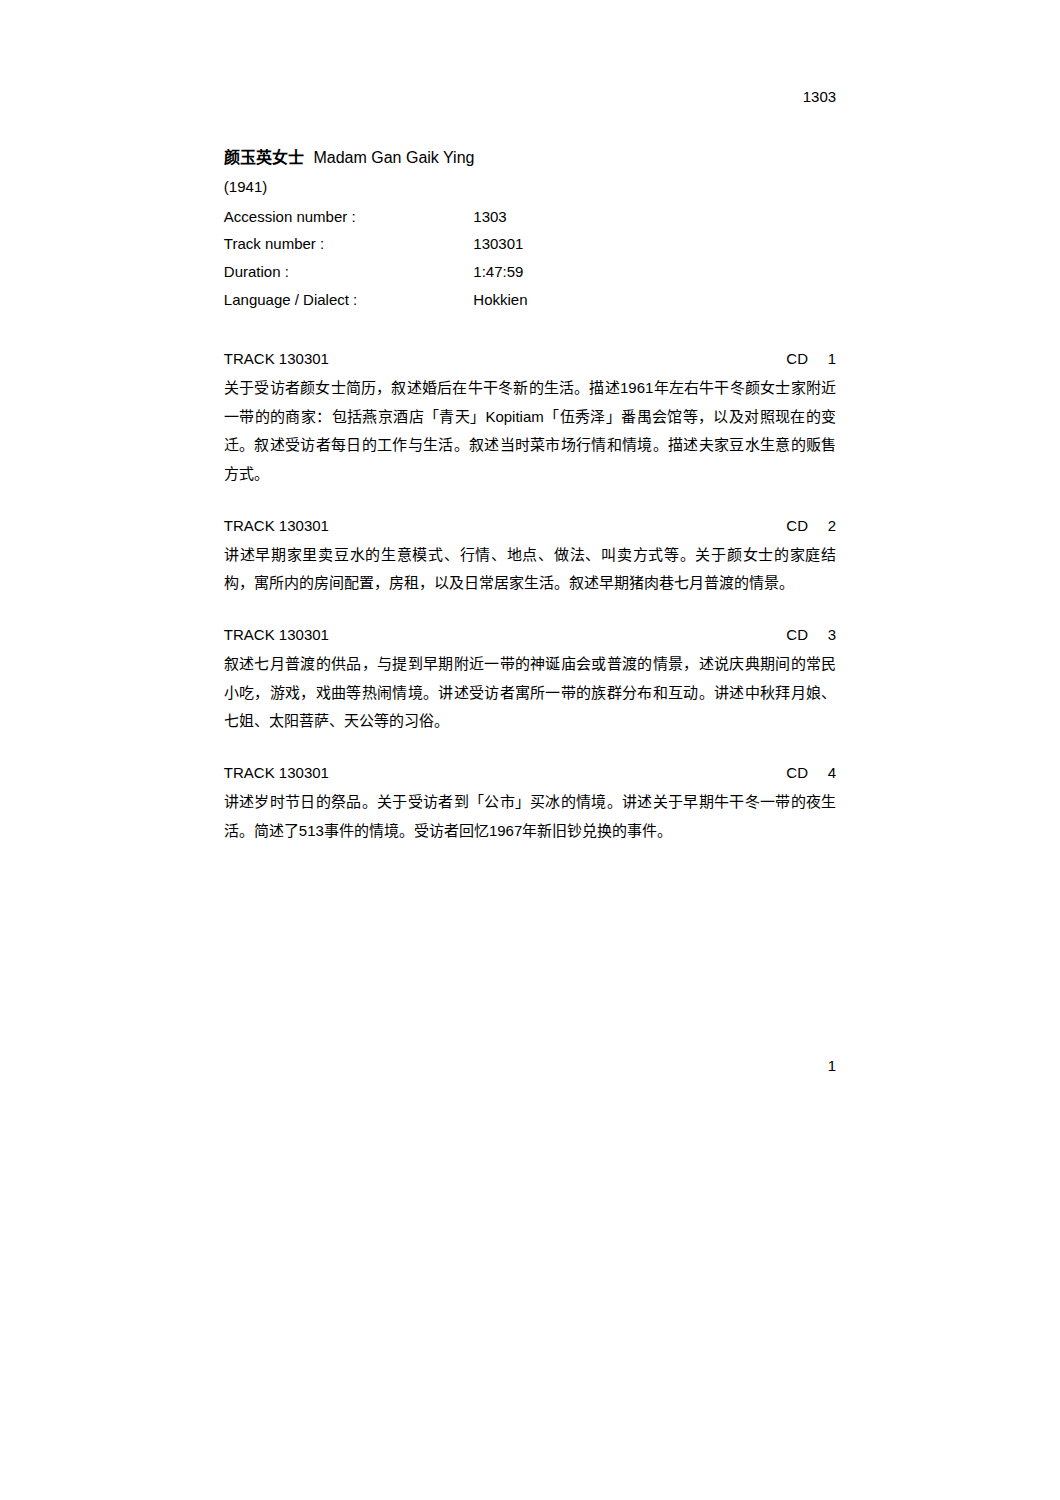1303
颜玉英女士 Madam Gan Gaik Ying
(1941)
| Accession number : | 1303 |
| Track number : | 130301 |
| Duration : | 1:47:59 |
| Language / Dialect : | Hokkien |
TRACK 130301 CD 1
关于受访者颜女士简历，叙述婚后在牛干冬新的生活。描述1961年左右牛干冬颜女士家附近一带的的商家：包括燕京酒店「青天」Kopitiam「伍秀泽」番禺会馆等，以及对照现在的变迁。叙述受访者每日的工作与生活。叙述当时菜市场行情和情境。描述夫家豆水生意的贩售方式。
TRACK 130301 CD 2
讲述早期家里卖豆水的生意模式、行情、地点、做法、叫卖方式等。关于颜女士的家庭结构，寓所内的房间配置，房租，以及日常居家生活。叙述早期猪肉巷七月普渡的情景。
TRACK 130301 CD 3
叙述七月普渡的供品，与提到早期附近一带的神诞庙会或普渡的情景，述说庆典期间的常民小吃，游戏，戏曲等热闹情境。讲述受访者寓所一带的族群分布和互动。讲述中秋拜月娘、七姐、太阳菩萨、天公等的习俗。
TRACK 130301 CD 4
讲述岁时节日的祭品。关于受访者到「公市」买冰的情境。讲述关于早期牛干冬一带的夜生活。简述了513事件的情境。受访者回忆1967年新旧钞兑换的事件。
1